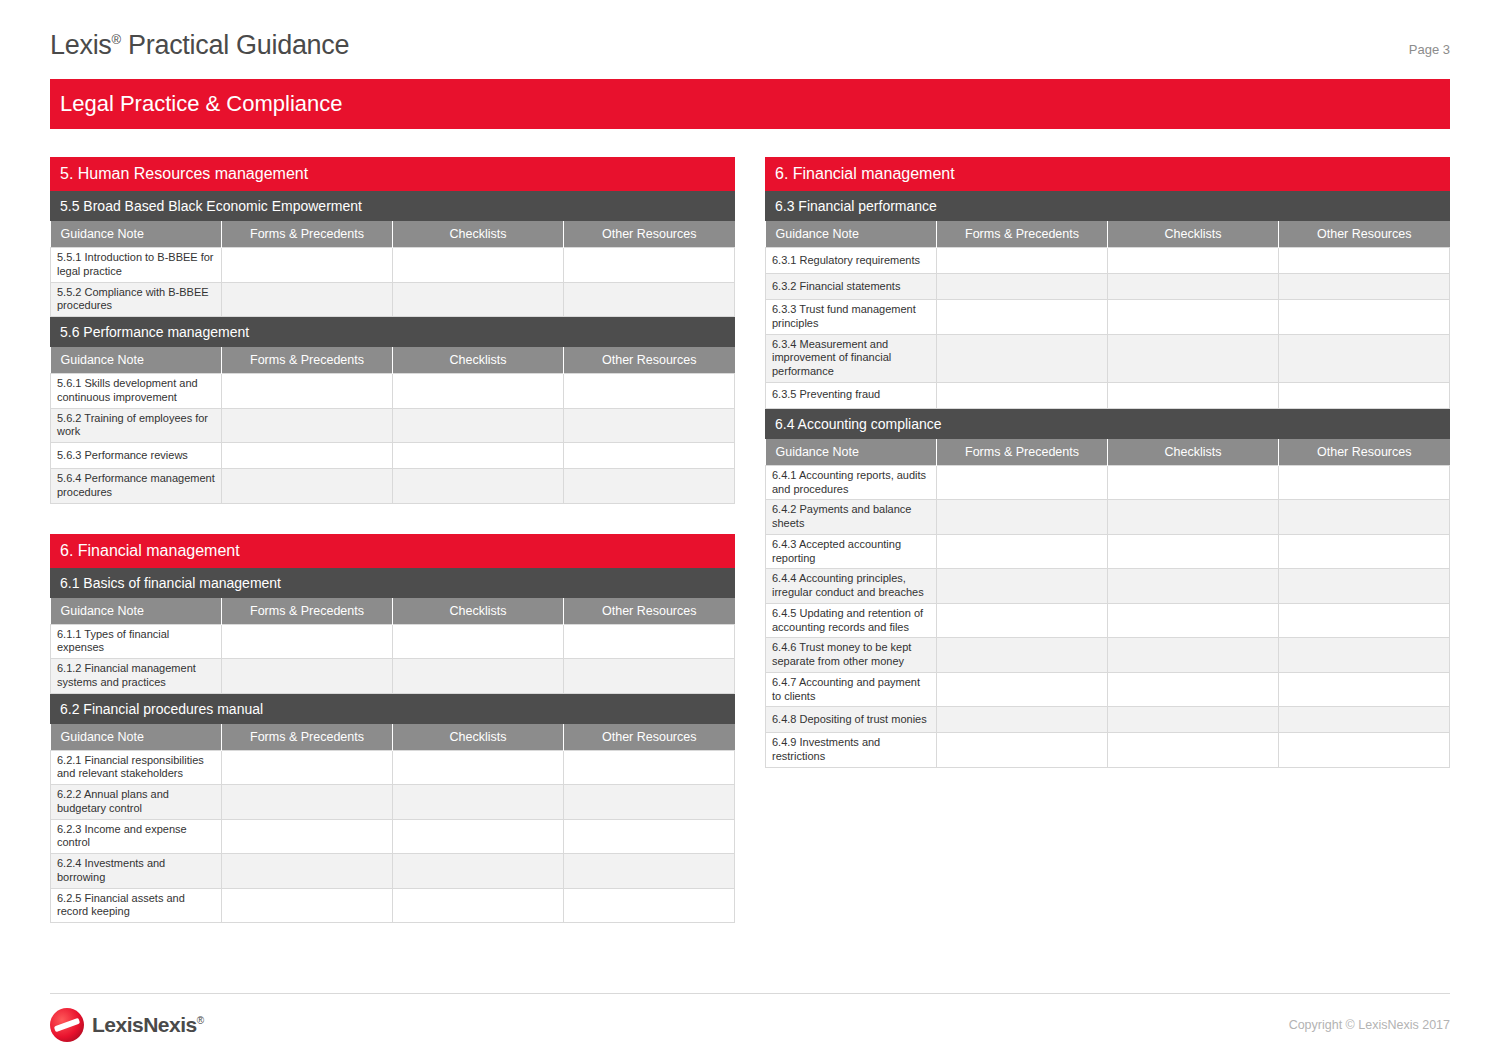Lexis® Practical Guidance
Page 3
Legal Practice & Compliance
5. Human Resources management
5.5 Broad Based Black Economic Empowerment
| Guidance Note | Forms & Precedents | Checklists | Other Resources |
| --- | --- | --- | --- |
| 5.5.1 Introduction to B-BBEE for legal practice | | | |
| 5.5.2 Compliance with B-BBEE procedures | | | |
5.6 Performance management
| Guidance Note | Forms & Precedents | Checklists | Other Resources |
| --- | --- | --- | --- |
| 5.6.1 Skills development and continuous improvement | | | |
| 5.6.2 Training of employees for work | | | |
| 5.6.3 Performance reviews | | | |
| 5.6.4 Performance management procedures | | | |
6. Financial management
6.1 Basics of financial management
| Guidance Note | Forms & Precedents | Checklists | Other Resources |
| --- | --- | --- | --- |
| 6.1.1 Types of financial expenses | | | |
| 6.1.2 Financial management systems and practices | | | |
6.2 Financial procedures manual
| Guidance Note | Forms & Precedents | Checklists | Other Resources |
| --- | --- | --- | --- |
| 6.2.1 Financial responsibilities and relevant stakeholders | | | |
| 6.2.2 Annual plans and budgetary control | | | |
| 6.2.3 Income and expense control | | | |
| 6.2.4 Investments and borrowing | | | |
| 6.2.5 Financial assets and record keeping | | | |
6. Financial management
6.3 Financial performance
| Guidance Note | Forms & Precedents | Checklists | Other Resources |
| --- | --- | --- | --- |
| 6.3.1 Regulatory requirements | | | |
| 6.3.2 Financial statements | | | |
| 6.3.3 Trust fund management principles | | | |
| 6.3.4 Measurement and improvement of financial performance | | | |
| 6.3.5 Preventing fraud | | | |
6.4 Accounting compliance
| Guidance Note | Forms & Precedents | Checklists | Other Resources |
| --- | --- | --- | --- |
| 6.4.1 Accounting reports, audits and procedures | | | |
| 6.4.2 Payments and balance sheets | | | |
| 6.4.3 Accepted accounting reporting | | | |
| 6.4.4 Accounting principles, irregular conduct and breaches | | | |
| 6.4.5 Updating and retention of accounting records and files | | | |
| 6.4.6 Trust money to be kept separate from other money | | | |
| 6.4.7 Accounting and payment to clients | | | |
| 6.4.8 Depositing of trust monies | | | |
| 6.4.9 Investments and restrictions | | | |
LexisNexis®
Copyright © LexisNexis 2017